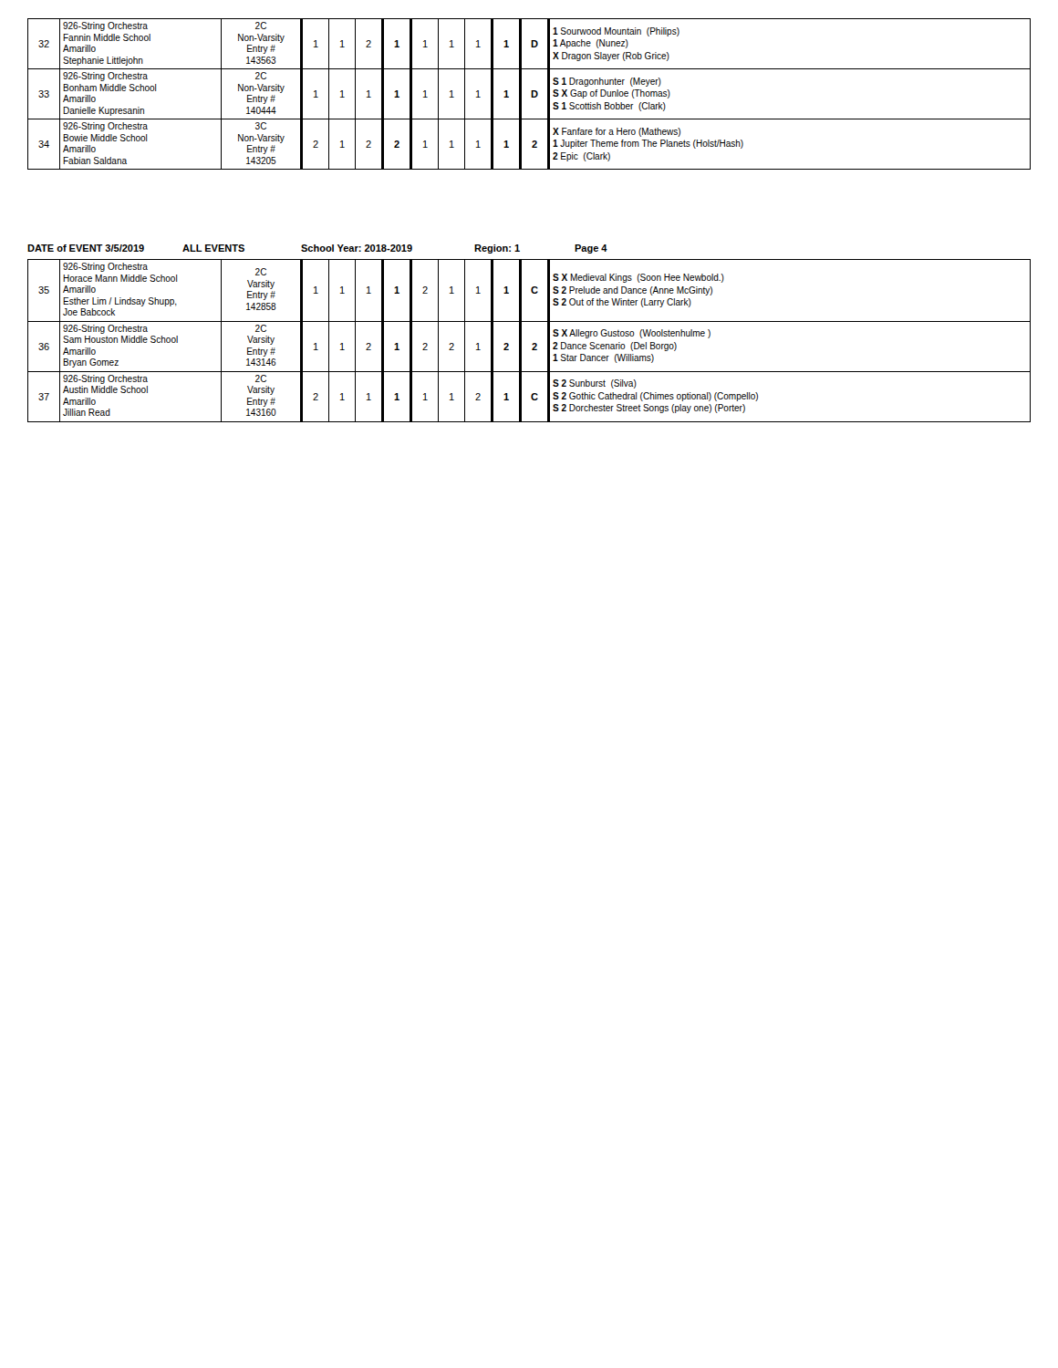| 32 | 926-String Orchestra Fannin Middle School Amarillo Stephanie Littlejohn | 2C Non-Varsity Entry # 143563 | 1 | 1 | 2 | 1 | 1 | 1 | 1 | 1 | D | 1 Sourwood Mountain (Philips) 1 Apache (Nunez) X Dragon Slayer (Rob Grice) |
| 33 | 926-String Orchestra Bonham Middle School Amarillo Danielle Kupresanin | 2C Non-Varsity Entry # 140444 | 1 | 1 | 1 | 1 | 1 | 1 | 1 | 1 | D | S 1 Dragonhunter (Meyer) S X Gap of Dunloe (Thomas) S 1 Scottish Bobber (Clark) |
| 34 | 926-String Orchestra Bowie Middle School Amarillo Fabian Saldana | 3C Non-Varsity Entry # 143205 | 2 | 1 | 2 | 2 | 1 | 1 | 1 | 1 | 2 | X Fanfare for a Hero (Mathews) 1 Jupiter Theme from The Planets (Holst/Hash) 2 Epic (Clark) |
DATE of EVENT 3/5/2019 ALL EVENTS School Year: 2018-2019 Region: 1 Page 4
| 35 | 926-String Orchestra Horace Mann Middle School Amarillo Esther Lim / Lindsay Shupp, Joe Babcock | 2C Varsity Entry # 142858 | 1 | 1 | 1 | 1 | 2 | 1 | 1 | 1 | C | S X Medieval Kings (Soon Hee Newbold.) S 2 Prelude and Dance (Anne McGinty) S 2 Out of the Winter (Larry Clark) |
| 36 | 926-String Orchestra Sam Houston Middle School Amarillo Bryan Gomez | 2C Varsity Entry # 143146 | 1 | 1 | 2 | 1 | 2 | 2 | 1 | 2 | 2 | S X Allegro Gustoso (Woolstenhulme ) 2 Dance Scenario (Del Borgo) 1 Star Dancer (Williams) |
| 37 | 926-String Orchestra Austin Middle School Amarillo Jillian Read | 2C Varsity Entry # 143160 | 2 | 1 | 1 | 1 | 1 | 1 | 2 | 1 | C | S 2 Sunburst (Silva) S 2 Gothic Cathedral (Chimes optional) (Compello) S 2 Dorchester Street Songs (play one) (Porter) |